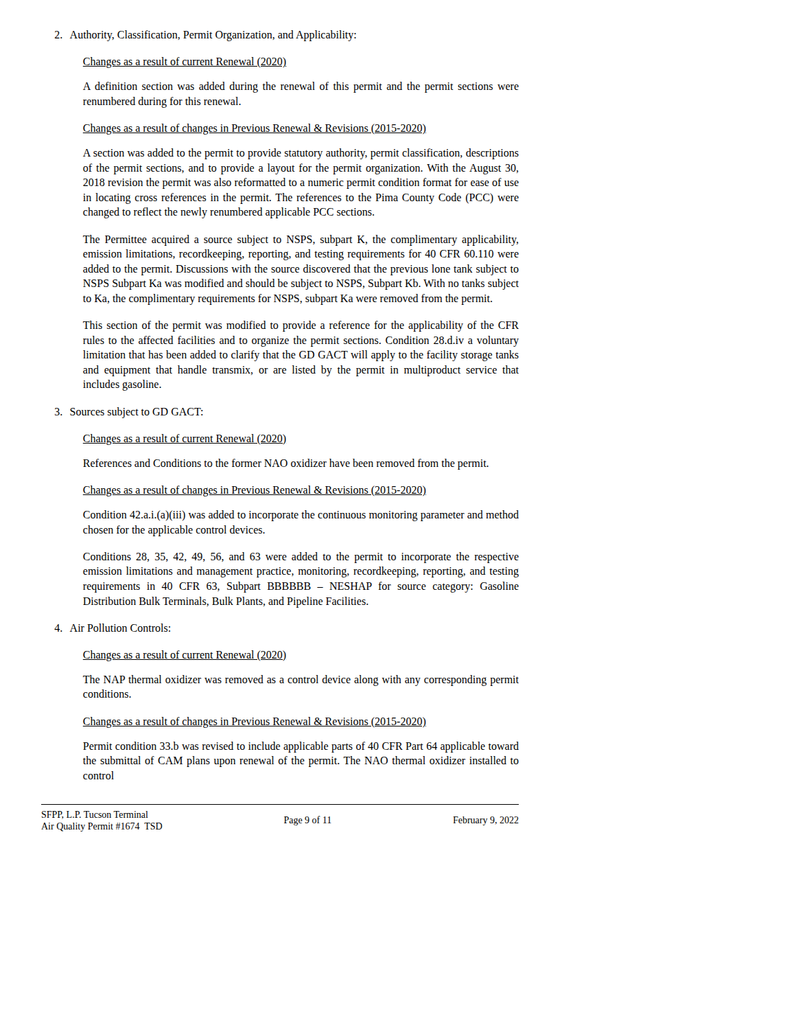2.
Authority, Classification, Permit Organization, and Applicability:
Changes as a result of current Renewal (2020)
A definition section was added during the renewal of this permit and the permit sections were renumbered during for this renewal.
Changes as a result of changes in Previous Renewal & Revisions (2015-2020)
A section was added to the permit to provide statutory authority, permit classification, descriptions of the permit sections, and to provide a layout for the permit organization. With the August 30, 2018 revision the permit was also reformatted to a numeric permit condition format for ease of use in locating cross references in the permit. The references to the Pima County Code (PCC) were changed to reflect the newly renumbered applicable PCC sections.
The Permittee acquired a source subject to NSPS, subpart K, the complimentary applicability, emission limitations, recordkeeping, reporting, and testing requirements for 40 CFR 60.110 were added to the permit. Discussions with the source discovered that the previous lone tank subject to NSPS Subpart Ka was modified and should be subject to NSPS, Subpart Kb. With no tanks subject to Ka, the complimentary requirements for NSPS, subpart Ka were removed from the permit.
This section of the permit was modified to provide a reference for the applicability of the CFR rules to the affected facilities and to organize the permit sections. Condition 28.d.iv a voluntary limitation that has been added to clarify that the GD GACT will apply to the facility storage tanks and equipment that handle transmix, or are listed by the permit in multiproduct service that includes gasoline.
3.
Sources subject to GD GACT:
Changes as a result of current Renewal (2020)
References and Conditions to the former NAO oxidizer have been removed from the permit.
Changes as a result of changes in Previous Renewal & Revisions (2015-2020)
Condition 42.a.i.(a)(iii) was added to incorporate the continuous monitoring parameter and method chosen for the applicable control devices.
Conditions 28, 35, 42, 49, 56, and 63 were added to the permit to incorporate the respective emission limitations and management practice, monitoring, recordkeeping, reporting, and testing requirements in 40 CFR 63, Subpart BBBBBB – NESHAP for source category: Gasoline Distribution Bulk Terminals, Bulk Plants, and Pipeline Facilities.
4.
Air Pollution Controls:
Changes as a result of current Renewal (2020)
The NAP thermal oxidizer was removed as a control device along with any corresponding permit conditions.
Changes as a result of changes in Previous Renewal & Revisions (2015-2020)
Permit condition 33.b was revised to include applicable parts of 40 CFR Part 64 applicable toward the submittal of CAM plans upon renewal of the permit. The NAO thermal oxidizer installed to control
SFPP, L.P. Tucson Terminal
Air Quality Permit #1674 TSD
Page 9 of 11
February 9, 2022